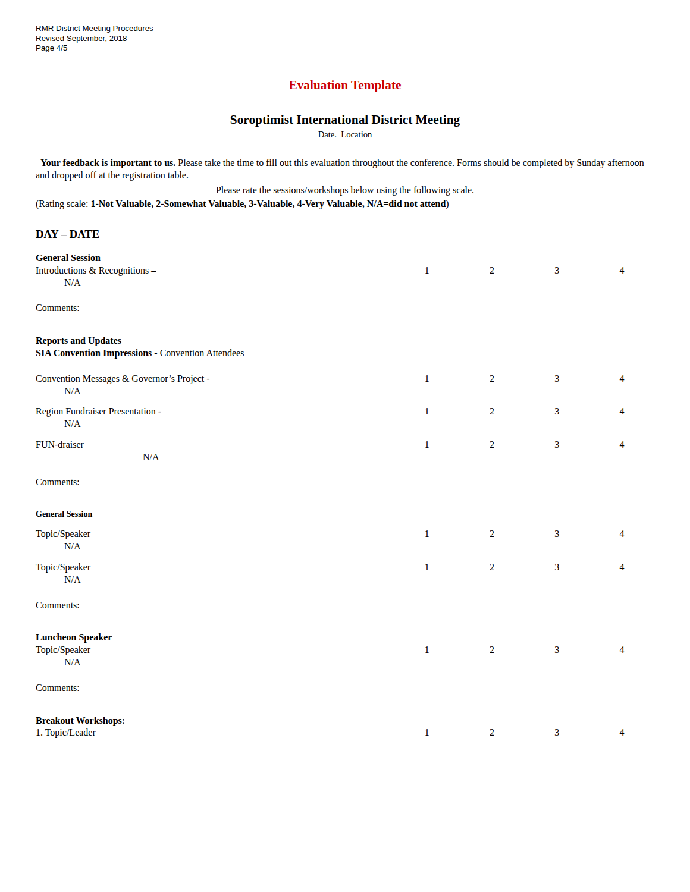RMR District Meeting Procedures
Revised September, 2018
Page 4/5
Evaluation Template
Soroptimist International District Meeting
Date. Location
Your feedback is important to us. Please take the time to fill out this evaluation throughout the conference. Forms should be completed by Sunday afternoon and dropped off at the registration table.
Please rate the sessions/workshops below using the following scale.
(Rating scale: 1-Not Valuable, 2-Somewhat Valuable, 3-Valuable, 4-Very Valuable, N/A=did not attend)
DAY – DATE
General Session
| Introductions & Recognitions – N/A | 1 | 2 | 3 | 4 |
Comments:
Reports and Updates
SIA Convention Impressions - Convention Attendees
| Convention Messages & Governor’s Project - N/A | 1 | 2 | 3 | 4 |
| Region Fundraiser Presentation - N/A | 1 | 2 | 3 | 4 |
| FUN-draiser N/A | 1 | 2 | 3 | 4 |
Comments:
General Session
| Topic/Speaker N/A | 1 | 2 | 3 | 4 |
| Topic/Speaker N/A | 1 | 2 | 3 | 4 |
Comments:
Luncheon Speaker
| Topic/Speaker N/A | 1 | 2 | 3 | 4 |
Comments:
Breakout Workshops:
| 1. Topic/Leader | 1 | 2 | 3 | 4 |